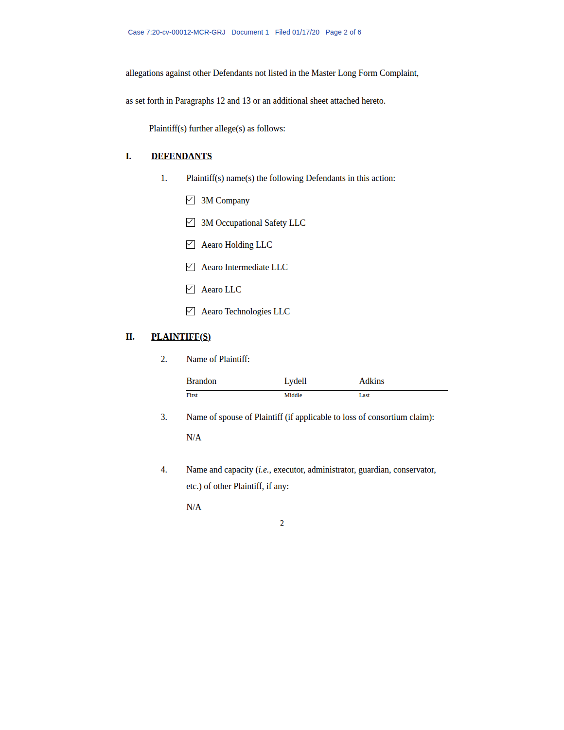Case 7:20-cv-00012-MCR-GRJ Document 1 Filed 01/17/20 Page 2 of 6
allegations against other Defendants not listed in the Master Long Form Complaint,
as set forth in Paragraphs 12 and 13 or an additional sheet attached hereto.
Plaintiff(s) further allege(s) as follows:
I. DEFENDANTS
1. Plaintiff(s) name(s) the following Defendants in this action:
3M Company
3M Occupational Safety LLC
Aearo Holding LLC
Aearo Intermediate LLC
Aearo LLC
Aearo Technologies LLC
II. PLAINTIFF(S)
2. Name of Plaintiff:
Brandon Lydell Adkins
First Middle Last
3. Name of spouse of Plaintiff (if applicable to loss of consortium claim):
N/A
4. Name and capacity (i.e., executor, administrator, guardian, conservator, etc.) of other Plaintiff, if any:
N/A
2